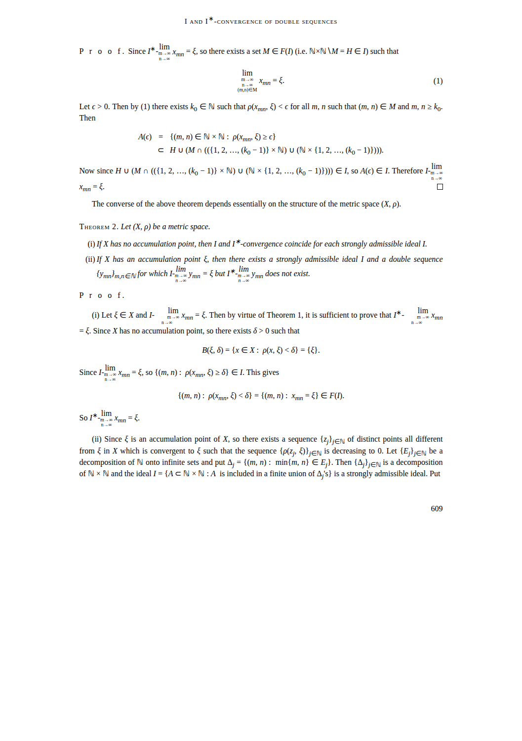I and I∗-convergence of double sequences
P r o o f. Since I∗-lim m→∞
n→∞ xmn = ξ, so there exists a set M ∈ F(I) (i.e. ℕ×ℕ∖M = H ∈ I) such that
lim m→∞
n→∞
(m,n)∈M xmn = ξ. (1)
Let ϵ > 0. Then by (1) there exists k0 ∈ ℕ such that ρ(xmn, ξ) < ϵ for all m, n such that (m, n) ∈ M and m, n ≥ k0. Then
A(ϵ)
=
{(m, n) ∈ ℕ × ℕ : ρ(xmn, ξ) ≥ ϵ}
⊂
H ∪ (M ∩ (({1, 2, …, (k0 − 1)} × ℕ) ∪ (ℕ × {1, 2, …, (k0 − 1)}))).
Now since H ∪ (M ∩ (({1, 2, …, (k0 − 1)} × ℕ) ∪ (ℕ × {1, 2, …, (k0 − 1)}))) ∈ I, so A(ϵ) ∈ I. Therefore I-lim m→∞
n→∞ xmn = ξ.
The converse of the above theorem depends essentially on the structure of the metric space (X, ρ).
Theorem 2. Let (X, ρ) be a metric space.
(i) If X has no accumulation point, then I and I∗-convergence coincide for each strongly admissible ideal I.
(ii) If X has an accumulation point ξ, then there exists a strongly admissible ideal I and a double sequence {ymn}m,n∈ℕ for which I-lim m→∞
n→∞ ymn = ξ but I∗-lim m→∞
n→∞ ymn does not exist.
P r o o f.
(i) Let ξ ∈ X and I-lim m→∞
n→∞ xmn = ξ. Then by virtue of Theorem 1, it is sufficient to prove that I∗-lim m→∞
n→∞ xmn = ξ. Since X has no accumulation point, so there exists δ > 0 such that
B(ξ, δ) = {x ∈ X : ρ(x, ξ) < δ} = {ξ}.
Since I-lim m→∞
n→∞ xmn = ξ, so {(m, n) : ρ(xmn, ξ) ≥ δ} ∈ I. This gives
{(m, n) : ρ(xmn, ξ) < δ} = {(m, n) : xmn = ξ} ∈ F(I).
So I∗-lim m→∞
n→∞ xmn = ξ.
(ii) Since ξ is an accumulation point of X, so there exists a sequence {zj}j∈ℕ of distinct points all different from ξ in X which is convergent to ξ such that the sequence {ρ(zj, ξ)}j∈ℕ is decreasing to 0. Let {Ej}j∈ℕ be a decomposition of ℕ onto infinite sets and put Δj = {(m, n) : min{m, n} ∈ Ej}. Then {Δj}j∈ℕ is a decomposition of ℕ × ℕ and the ideal I = {A ⊂ ℕ × ℕ : A is included in a finite union of Δj's} is a strongly admissible ideal. Put
609